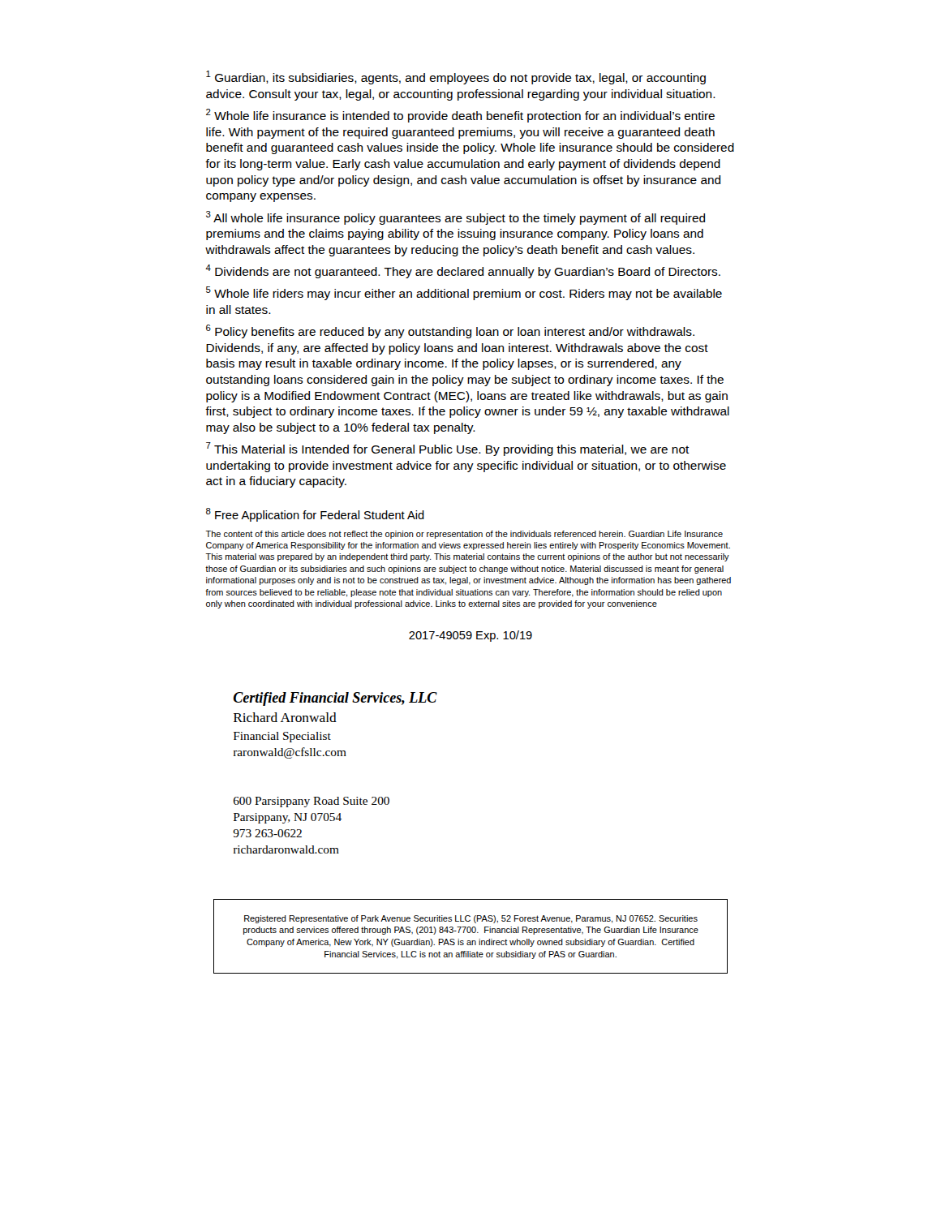1 Guardian, its subsidiaries, agents, and employees do not provide tax, legal, or accounting advice. Consult your tax, legal, or accounting professional regarding your individual situation.
2 Whole life insurance is intended to provide death benefit protection for an individual’s entire life. With payment of the required guaranteed premiums, you will receive a guaranteed death benefit and guaranteed cash values inside the policy. Whole life insurance should be considered for its long-term value. Early cash value accumulation and early payment of dividends depend upon policy type and/or policy design, and cash value accumulation is offset by insurance and company expenses.
3 All whole life insurance policy guarantees are subject to the timely payment of all required premiums and the claims paying ability of the issuing insurance company. Policy loans and withdrawals affect the guarantees by reducing the policy’s death benefit and cash values.
4 Dividends are not guaranteed. They are declared annually by Guardian’s Board of Directors.
5 Whole life riders may incur either an additional premium or cost. Riders may not be available in all states.
6 Policy benefits are reduced by any outstanding loan or loan interest and/or withdrawals. Dividends, if any, are affected by policy loans and loan interest. Withdrawals above the cost basis may result in taxable ordinary income. If the policy lapses, or is surrendered, any outstanding loans considered gain in the policy may be subject to ordinary income taxes. If the policy is a Modified Endowment Contract (MEC), loans are treated like withdrawals, but as gain first, subject to ordinary income taxes. If the policy owner is under 59 ½, any taxable withdrawal may also be subject to a 10% federal tax penalty.
7 This Material is Intended for General Public Use. By providing this material, we are not undertaking to provide investment advice for any specific individual or situation, or to otherwise act in a fiduciary capacity.
8 Free Application for Federal Student Aid
The content of this article does not reflect the opinion or representation of the individuals referenced herein. Guardian Life Insurance Company of America Responsibility for the information and views expressed herein lies entirely with Prosperity Economics Movement. This material was prepared by an independent third party. This material contains the current opinions of the author but not necessarily those of Guardian or its subsidiaries and such opinions are subject to change without notice. Material discussed is meant for general informational purposes only and is not to be construed as tax, legal, or investment advice. Although the information has been gathered from sources believed to be reliable, please note that individual situations can vary. Therefore, the information should be relied upon only when coordinated with individual professional advice. Links to external sites are provided for your convenience
2017-49059 Exp. 10/19
Certified Financial Services, LLC
Richard Aronwald
Financial Specialist
raronwald@cfsllc.com
600 Parsippany Road Suite 200
Parsippany, NJ 07054
973 263-0622
richardaronwald.com
Registered Representative of Park Avenue Securities LLC (PAS), 52 Forest Avenue, Paramus, NJ 07652. Securities products and services offered through PAS, (201) 843-7700. Financial Representative, The Guardian Life Insurance Company of America, New York, NY (Guardian). PAS is an indirect wholly owned subsidiary of Guardian. Certified Financial Services, LLC is not an affiliate or subsidiary of PAS or Guardian.